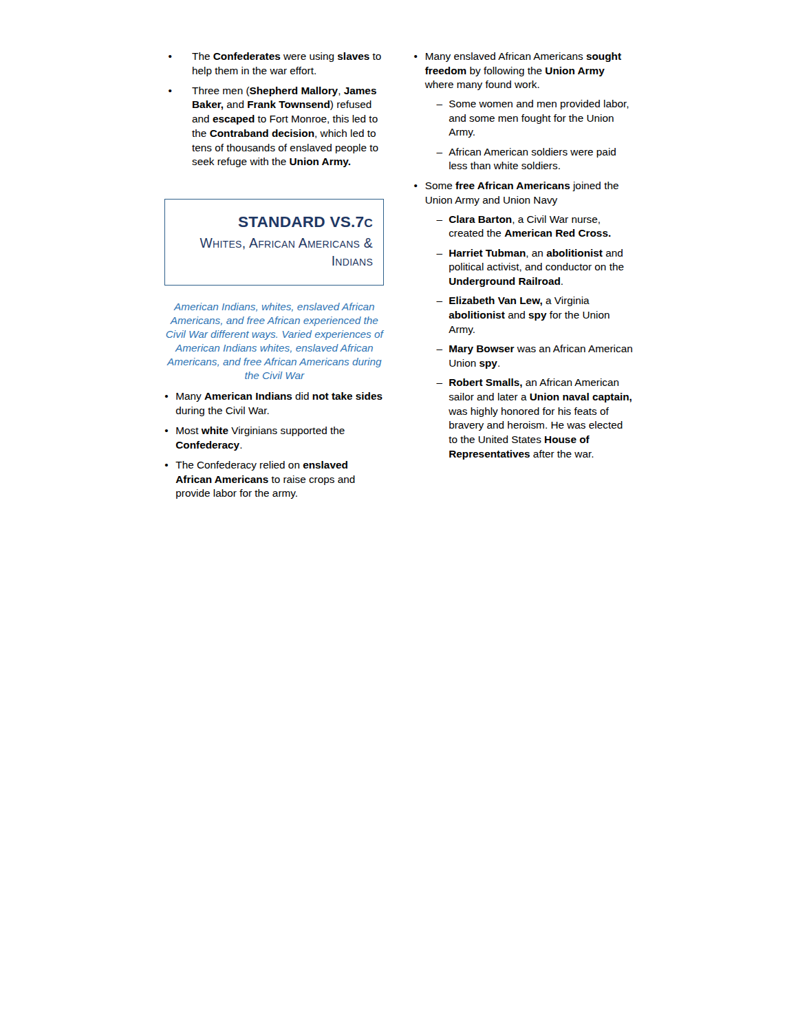The Confederates were using slaves to help them in the war effort.
Three men (Shepherd Mallory, James Baker, and Frank Townsend) refused and escaped to Fort Monroe, this led to the Contraband decision, which led to tens of thousands of enslaved people to seek refuge with the Union Army.
STANDARD VS.7C
Whites, African Americans & Indians
American Indians, whites, enslaved African Americans, and free African experienced the Civil War different ways. Varied experiences of American Indians whites, enslaved African Americans, and free African Americans during the Civil War
Many American Indians did not take sides during the Civil War.
Most white Virginians supported the Confederacy.
The Confederacy relied on enslaved African Americans to raise crops and provide labor for the army.
Many enslaved African Americans sought freedom by following the Union Army where many found work.
Some women and men provided labor, and some men fought for the Union Army.
African American soldiers were paid less than white soldiers.
Some free African Americans joined the Union Army and Union Navy
Clara Barton, a Civil War nurse, created the American Red Cross.
Harriet Tubman, an abolitionist and political activist, and conductor on the Underground Railroad.
Elizabeth Van Lew, a Virginia abolitionist and spy for the Union Army.
Mary Bowser was an African American Union spy.
Robert Smalls, an African American sailor and later a Union naval captain, was highly honored for his feats of bravery and heroism. He was elected to the United States House of Representatives after the war.